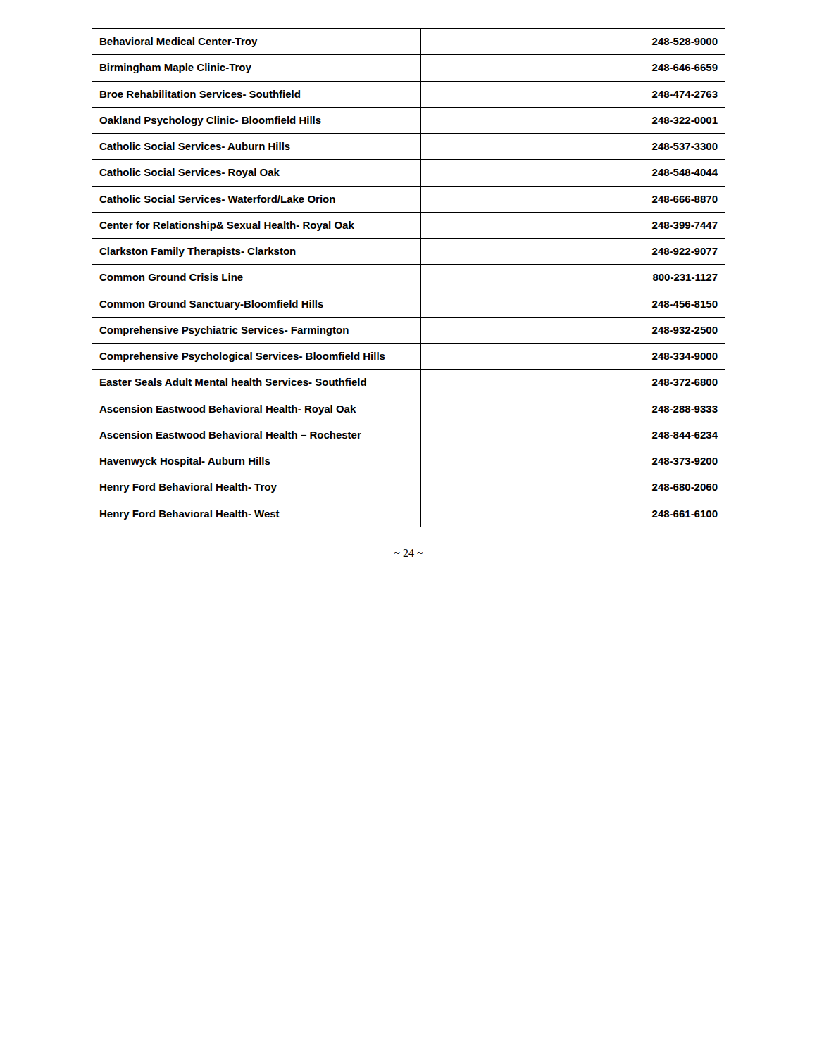| Behavioral Medical Center-Troy | 248-528-9000 |
| Birmingham Maple Clinic-Troy | 248-646-6659 |
| Broe Rehabilitation Services- Southfield | 248-474-2763 |
| Oakland Psychology Clinic- Bloomfield Hills | 248-322-0001 |
| Catholic Social Services- Auburn Hills | 248-537-3300 |
| Catholic Social Services- Royal Oak | 248-548-4044 |
| Catholic Social Services- Waterford/Lake Orion | 248-666-8870 |
| Center for Relationship& Sexual Health- Royal Oak | 248-399-7447 |
| Clarkston Family Therapists- Clarkston | 248-922-9077 |
| Common Ground Crisis Line | 800-231-1127 |
| Common Ground Sanctuary-Bloomfield Hills | 248-456-8150 |
| Comprehensive Psychiatric Services- Farmington | 248-932-2500 |
| Comprehensive Psychological Services- Bloomfield Hills | 248-334-9000 |
| Easter Seals Adult Mental health Services- Southfield | 248-372-6800 |
| Ascension Eastwood Behavioral Health- Royal Oak | 248-288-9333 |
| Ascension Eastwood Behavioral Health – Rochester | 248-844-6234 |
| Havenwyck Hospital- Auburn Hills | 248-373-9200 |
| Henry Ford Behavioral Health- Troy | 248-680-2060 |
| Henry Ford Behavioral Health- West | 248-661-6100 |
~ 24 ~